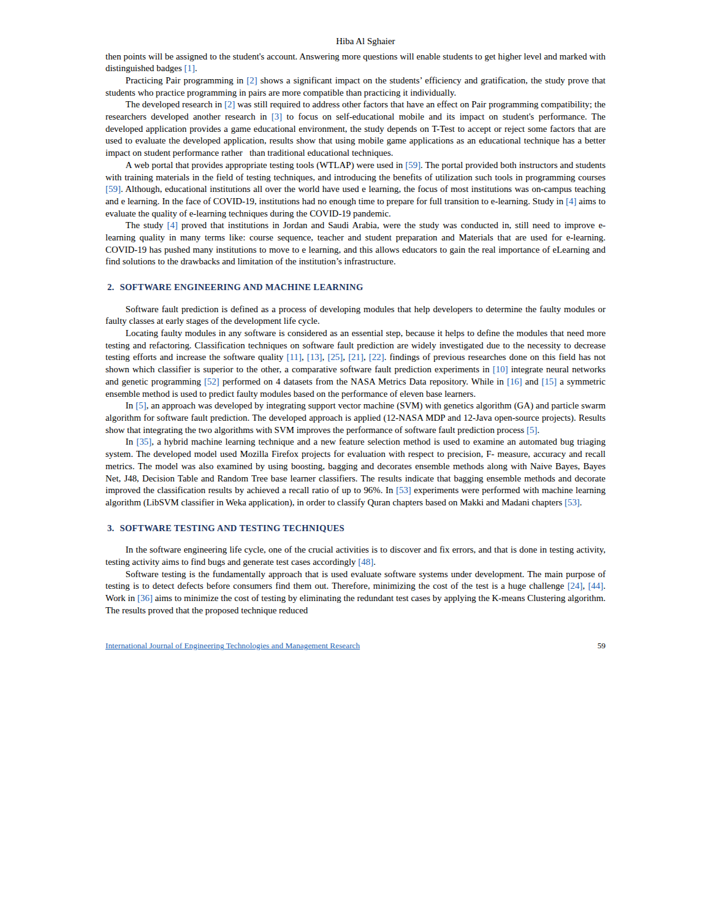Hiba Al Sghaier
then points will be assigned to the student's account. Answering more questions will enable students to get higher level and marked with distinguished badges [1].
Practicing Pair programming in [2] shows a significant impact on the students’ efficiency and gratification, the study prove that students who practice programming in pairs are more compatible than practicing it individually.
The developed research in [2] was still required to address other factors that have an effect on Pair programming compatibility; the researchers developed another research in [3] to focus on self-educational mobile and its impact on student's performance. The developed application provides a game educational environment, the study depends on T-Test to accept or reject some factors that are used to evaluate the developed application, results show that using mobile game applications as an educational technique has a better impact on student performance rather than traditional educational techniques.
A web portal that provides appropriate testing tools (WTLAP) were used in [59]. The portal provided both instructors and students with training materials in the field of testing techniques, and introducing the benefits of utilization such tools in programming courses [59]. Although, educational institutions all over the world have used e learning, the focus of most institutions was on-campus teaching and e learning. In the face of COVID-19, institutions had no enough time to prepare for full transition to e-learning. Study in [4] aims to evaluate the quality of e-learning techniques during the COVID-19 pandemic.
The study [4] proved that institutions in Jordan and Saudi Arabia, were the study was conducted in, still need to improve e-learning quality in many terms like: course sequence, teacher and student preparation and Materials that are used for e-learning. COVID-19 has pushed many institutions to move to e learning, and this allows educators to gain the real importance of eLearning and find solutions to the drawbacks and limitation of the institution’s infrastructure.
2. Software Engineering and Machine Learning
Software fault prediction is defined as a process of developing modules that help developers to determine the faulty modules or faulty classes at early stages of the development life cycle.
Locating faulty modules in any software is considered as an essential step, because it helps to define the modules that need more testing and refactoring. Classification techniques on software fault prediction are widely investigated due to the necessity to decrease testing efforts and increase the software quality [11], [13], [25], [21], [22]. findings of previous researches done on this field has not shown which classifier is superior to the other, a comparative software fault prediction experiments in [10] integrate neural networks and genetic programming [52] performed on 4 datasets from the NASA Metrics Data repository. While in [16] and [15] a symmetric ensemble method is used to predict faulty modules based on the performance of eleven base learners.
In [5], an approach was developed by integrating support vector machine (SVM) with genetics algorithm (GA) and particle swarm algorithm for software fault prediction. The developed approach is applied (12-NASA MDP and 12-Java open-source projects). Results show that integrating the two algorithms with SVM improves the performance of software fault prediction process [5].
In [35], a hybrid machine learning technique and a new feature selection method is used to examine an automated bug triaging system. The developed model used Mozilla Firefox projects for evaluation with respect to precision, F- measure, accuracy and recall metrics. The model was also examined by using boosting, bagging and decorates ensemble methods along with Naive Bayes, Bayes Net, J48, Decision Table and Random Tree base learner classifiers. The results indicate that bagging ensemble methods and decorate improved the classification results by achieved a recall ratio of up to 96%. In [53] experiments were performed with machine learning algorithm (LibSVM classifier in Weka application), in order to classify Quran chapters based on Makki and Madani chapters [53].
3. Software Testing and Testing Techniques
In the software engineering life cycle, one of the crucial activities is to discover and fix errors, and that is done in testing activity, testing activity aims to find bugs and generate test cases accordingly [48].
Software testing is the fundamentally approach that is used evaluate software systems under development. The main purpose of testing is to detect defects before consumers find them out. Therefore, minimizing the cost of the test is a huge challenge [24], [44]. Work in [36] aims to minimize the cost of testing by eliminating the redundant test cases by applying the K-means Clustering algorithm. The results proved that the proposed technique reduced
International Journal of Engineering Technologies and Management Research 59